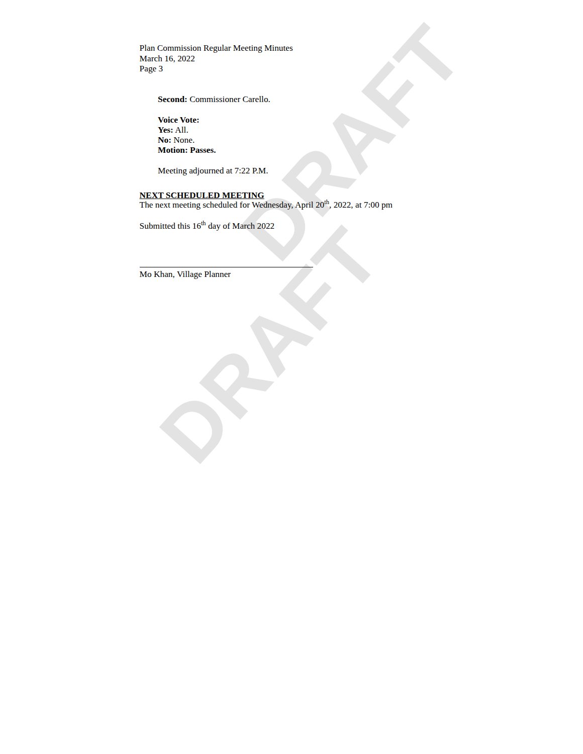DRAFT DRAFT
Plan Commission Regular Meeting Minutes
March 16, 2022
Page 3
Second: Commissioner Carello.
Voice Vote:
Yes: All.
No: None.
Motion: Passes.
Meeting adjourned at 7:22 P.M.
NEXT SCHEDULED MEETING
The next meeting scheduled for Wednesday, April 20th, 2022, at 7:00 pm
Submitted this 16th day of March 2022
Mo Khan, Village Planner